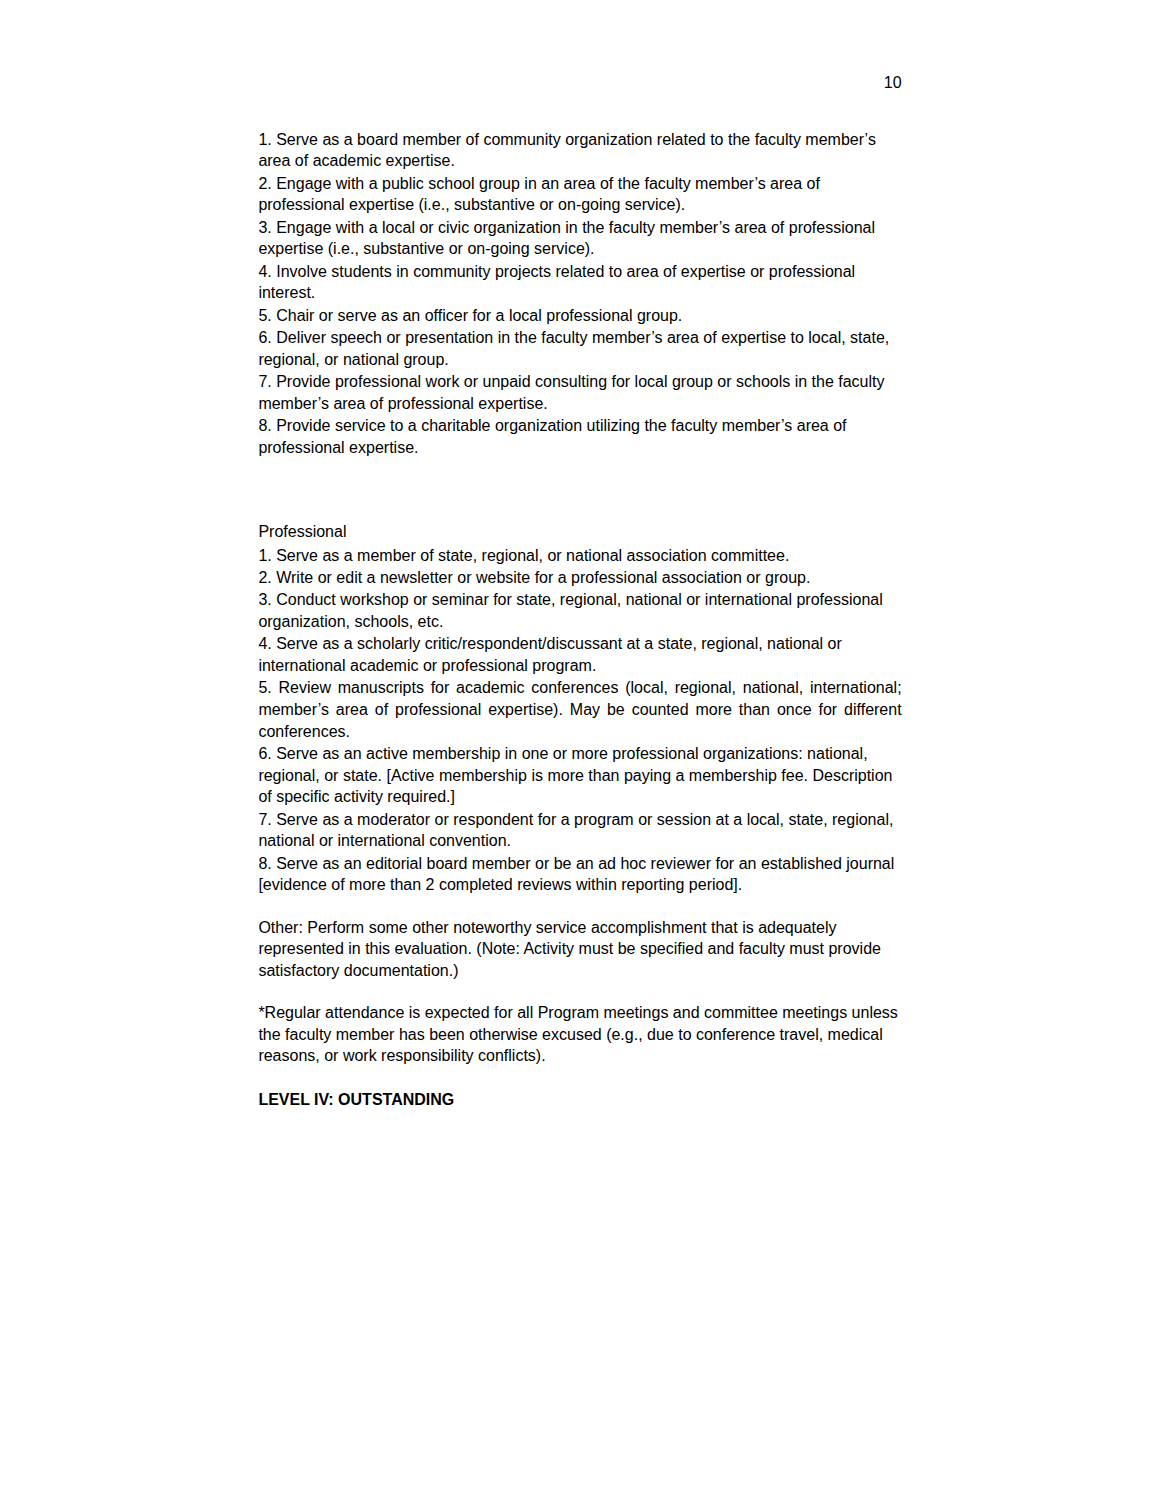10
1. Serve as a board member of community organization related to the faculty member’s area of academic expertise.
2. Engage with a public school group in an area of the faculty member’s area of professional expertise (i.e., substantive or on-going service).
3. Engage with a local or civic organization in the faculty member’s area of professional expertise (i.e., substantive or on-going service).
4. Involve students in community projects related to area of expertise or professional interest.
5. Chair or serve as an officer for a local professional group.
6. Deliver speech or presentation in the faculty member’s area of expertise to local, state, regional, or national group.
7. Provide professional work or unpaid consulting for local group or schools in the faculty member’s area of professional expertise.
8. Provide service to a charitable organization utilizing the faculty member’s area of professional expertise.
Professional
1. Serve as a member of state, regional, or national association committee.
2. Write or edit a newsletter or website for a professional association or group.
3. Conduct workshop or seminar for state, regional, national or international professional organization, schools, etc.
4. Serve as a scholarly critic/respondent/discussant at a state, regional, national or international academic or professional program.
5. Review manuscripts for academic conferences (local, regional, national, international; member’s area of professional expertise). May be counted more than once for different conferences.
6. Serve as an active membership in one or more professional organizations: national, regional, or state. [Active membership is more than paying a membership fee. Description of specific activity required.]
7. Serve as a moderator or respondent for a program or session at a local, state, regional, national or international convention.
8. Serve as an editorial board member or be an ad hoc reviewer for an established journal [evidence of more than 2 completed reviews within reporting period].
Other: Perform some other noteworthy service accomplishment that is adequately represented in this evaluation. (Note: Activity must be specified and faculty must provide satisfactory documentation.)
*Regular attendance is expected for all Program meetings and committee meetings unless the faculty member has been otherwise excused (e.g., due to conference travel, medical reasons, or work responsibility conflicts).
LEVEL IV: OUTSTANDING